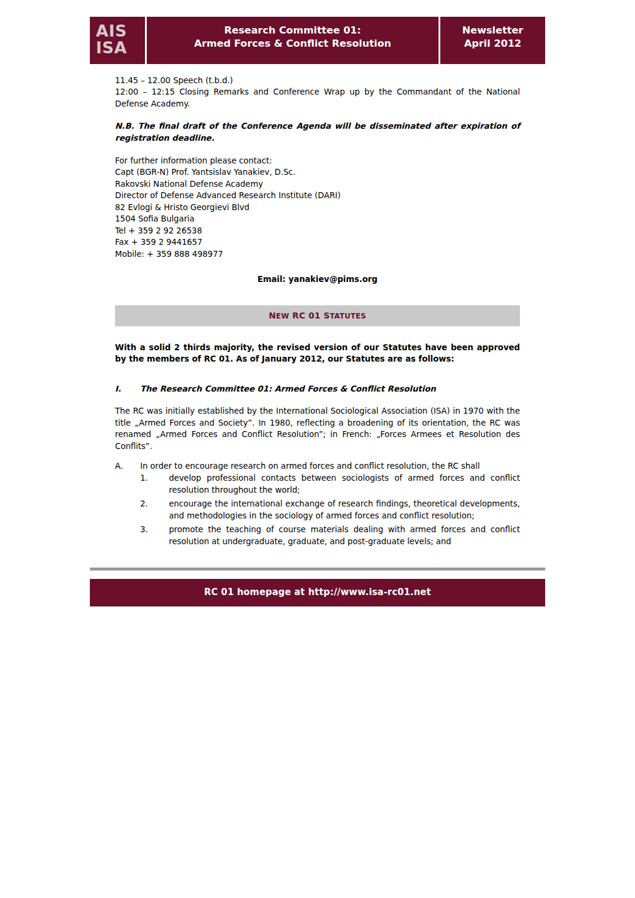AIS
ISA
Research Committee 01:
Armed Forces & Conflict Resolution
Newsletter
April 2012
11.45 – 12.00 Speech (t.b.d.)
12:00 – 12:15 Closing Remarks and Conference Wrap up by the Commandant of the National Defense Academy.
N.B. The final draft of the Conference Agenda will be disseminated after expiration of registration deadline.
For further information please contact:
Capt (BGR-N) Prof. Yantsislav Yanakiev, D.Sc.
Rakovski National Defense Academy
Director of Defense Advanced Research Institute (DARI)
82 Evlogi & Hristo Georgievi Blvd
1504 Sofia Bulgaria
Tel + 359 2 92 26538
Fax + 359 2 9441657
Mobile: + 359 888 498977
Email: yanakiev@pims.org
NEW RC 01 STATUTES
With a solid 2 thirds majority, the revised version of our Statutes have been approved by the members of RC 01. As of January 2012, our Statutes are as follows:
I. The Research Committee 01: Armed Forces & Conflict Resolution
The RC was initially established by the International Sociological Association (ISA) in 1970 with the title „Armed Forces and Society”. In 1980, reflecting a broadening of its orientation, the RC was renamed „Armed Forces and Conflict Resolution”; in French: „Forces Armees et Resolution des Conflits”.
A. In order to encourage research on armed forces and conflict resolution, the RC shall
1. develop professional contacts between sociologists of armed forces and conflict resolution throughout the world;
2. encourage the international exchange of research findings, theoretical developments, and methodologies in the sociology of armed forces and conflict resolution;
3. promote the teaching of course materials dealing with armed forces and conflict resolution at undergraduate, graduate, and post-graduate levels; and
RC 01 homepage at http://www.isa-rc01.net